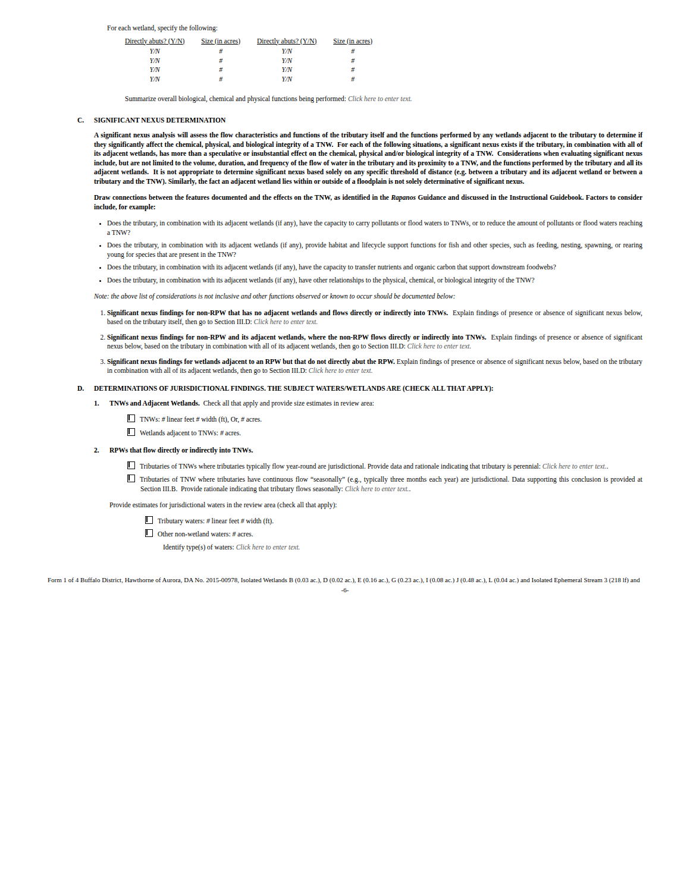For each wetland, specify the following:
| Directly abuts? (Y/N) | Size (in acres) | Directly abuts? (Y/N) | Size (in acres) |
| --- | --- | --- | --- |
| Y/N | # | Y/N | # |
| Y/N | # | Y/N | # |
| Y/N | # | Y/N | # |
| Y/N | # | Y/N | # |
Summarize overall biological, chemical and physical functions being performed: Click here to enter text.
C.
SIGNIFICANT NEXUS DETERMINATION
A significant nexus analysis will assess the flow characteristics and functions of the tributary itself and the functions performed by any wetlands adjacent to the tributary to determine if they significantly affect the chemical, physical, and biological integrity of a TNW. For each of the following situations, a significant nexus exists if the tributary, in combination with all of its adjacent wetlands, has more than a speculative or insubstantial effect on the chemical, physical and/or biological integrity of a TNW. Considerations when evaluating significant nexus include, but are not limited to the volume, duration, and frequency of the flow of water in the tributary and its proximity to a TNW, and the functions performed by the tributary and all its adjacent wetlands. It is not appropriate to determine significant nexus based solely on any specific threshold of distance (e.g. between a tributary and its adjacent wetland or between a tributary and the TNW). Similarly, the fact an adjacent wetland lies within or outside of a floodplain is not solely determinative of significant nexus.
Draw connections between the features documented and the effects on the TNW, as identified in the Rapanos Guidance and discussed in the Instructional Guidebook. Factors to consider include, for example:
Does the tributary, in combination with its adjacent wetlands (if any), have the capacity to carry pollutants or flood waters to TNWs, or to reduce the amount of pollutants or flood waters reaching a TNW?
Does the tributary, in combination with its adjacent wetlands (if any), provide habitat and lifecycle support functions for fish and other species, such as feeding, nesting, spawning, or rearing young for species that are present in the TNW?
Does the tributary, in combination with its adjacent wetlands (if any), have the capacity to transfer nutrients and organic carbon that support downstream foodwebs?
Does the tributary, in combination with its adjacent wetlands (if any), have other relationships to the physical, chemical, or biological integrity of the TNW?
Note: the above list of considerations is not inclusive and other functions observed or known to occur should be documented below:
Significant nexus findings for non-RPW that has no adjacent wetlands and flows directly or indirectly into TNWs. Explain findings of presence or absence of significant nexus below, based on the tributary itself, then go to Section III.D: Click here to enter text.
Significant nexus findings for non-RPW and its adjacent wetlands, where the non-RPW flows directly or indirectly into TNWs. Explain findings of presence or absence of significant nexus below, based on the tributary in combination with all of its adjacent wetlands, then go to Section III.D: Click here to enter text.
Significant nexus findings for wetlands adjacent to an RPW but that do not directly abut the RPW. Explain findings of presence or absence of significant nexus below, based on the tributary in combination with all of its adjacent wetlands, then go to Section III.D: Click here to enter text.
D.
DETERMINATIONS OF JURISDICTIONAL FINDINGS. THE SUBJECT WATERS/WETLANDS ARE (CHECK ALL THAT APPLY):
1.
TNWs and Adjacent Wetlands. Check all that apply and provide size estimates in review area:
TNWs: # linear feet # width (ft), Or, # acres.
Wetlands adjacent to TNWs: # acres.
2.
RPWs that flow directly or indirectly into TNWs.
Tributaries of TNWs where tributaries typically flow year-round are jurisdictional. Provide data and rationale indicating that tributary is perennial: Click here to enter text..
Tributaries of TNW where tributaries have continuous flow “seasonally” (e.g., typically three months each year) are jurisdictional. Data supporting this conclusion is provided at Section III.B. Provide rationale indicating that tributary flows seasonally: Click here to enter text..
Provide estimates for jurisdictional waters in the review area (check all that apply):
Tributary waters: # linear feet # width (ft).
Other non-wetland waters: # acres.
Identify type(s) of waters: Click here to enter text.
Form 1 of 4 Buffalo District, Hawthorne of Aurora, DA No. 2015-00978, Isolated Wetlands B (0.03 ac.), D (0.02 ac.), E (0.16 ac.), G (0.23 ac.), I (0.08 ac.) J (0.48 ac.), L (0.04 ac.) and Isolated Ephemeral Stream 3 (218 lf) and
-6-